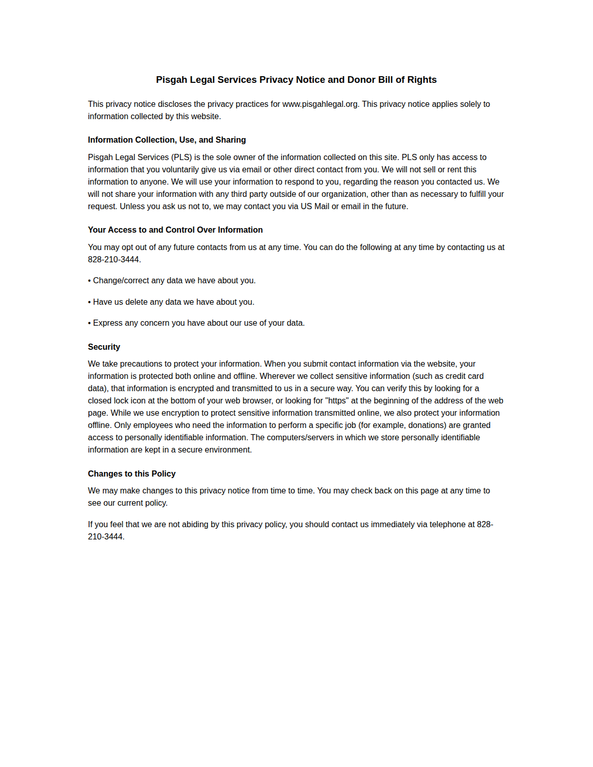Pisgah Legal Services Privacy Notice and Donor Bill of Rights
This privacy notice discloses the privacy practices for www.pisgahlegal.org. This privacy notice applies solely to information collected by this website.
Information Collection, Use, and Sharing
Pisgah Legal Services (PLS) is the sole owner of the information collected on this site. PLS only has access to information that you voluntarily give us via email or other direct contact from you. We will not sell or rent this information to anyone. We will use your information to respond to you, regarding the reason you contacted us. We will not share your information with any third party outside of our organization, other than as necessary to fulfill your request. Unless you ask us not to, we may contact you via US Mail or email in the future.
Your Access to and Control Over Information
You may opt out of any future contacts from us at any time. You can do the following at any time by contacting us at 828-210-3444.
Change/correct any data we have about you.
Have us delete any data we have about you.
Express any concern you have about our use of your data.
Security
We take precautions to protect your information. When you submit contact information via the website, your information is protected both online and offline. Wherever we collect sensitive information (such as credit card data), that information is encrypted and transmitted to us in a secure way. You can verify this by looking for a closed lock icon at the bottom of your web browser, or looking for "https" at the beginning of the address of the web page. While we use encryption to protect sensitive information transmitted online, we also protect your information offline. Only employees who need the information to perform a specific job (for example, donations) are granted access to personally identifiable information. The computers/servers in which we store personally identifiable information are kept in a secure environment.
Changes to this Policy
We may make changes to this privacy notice from time to time. You may check back on this page at any time to see our current policy.
If you feel that we are not abiding by this privacy policy, you should contact us immediately via telephone at 828-210-3444.